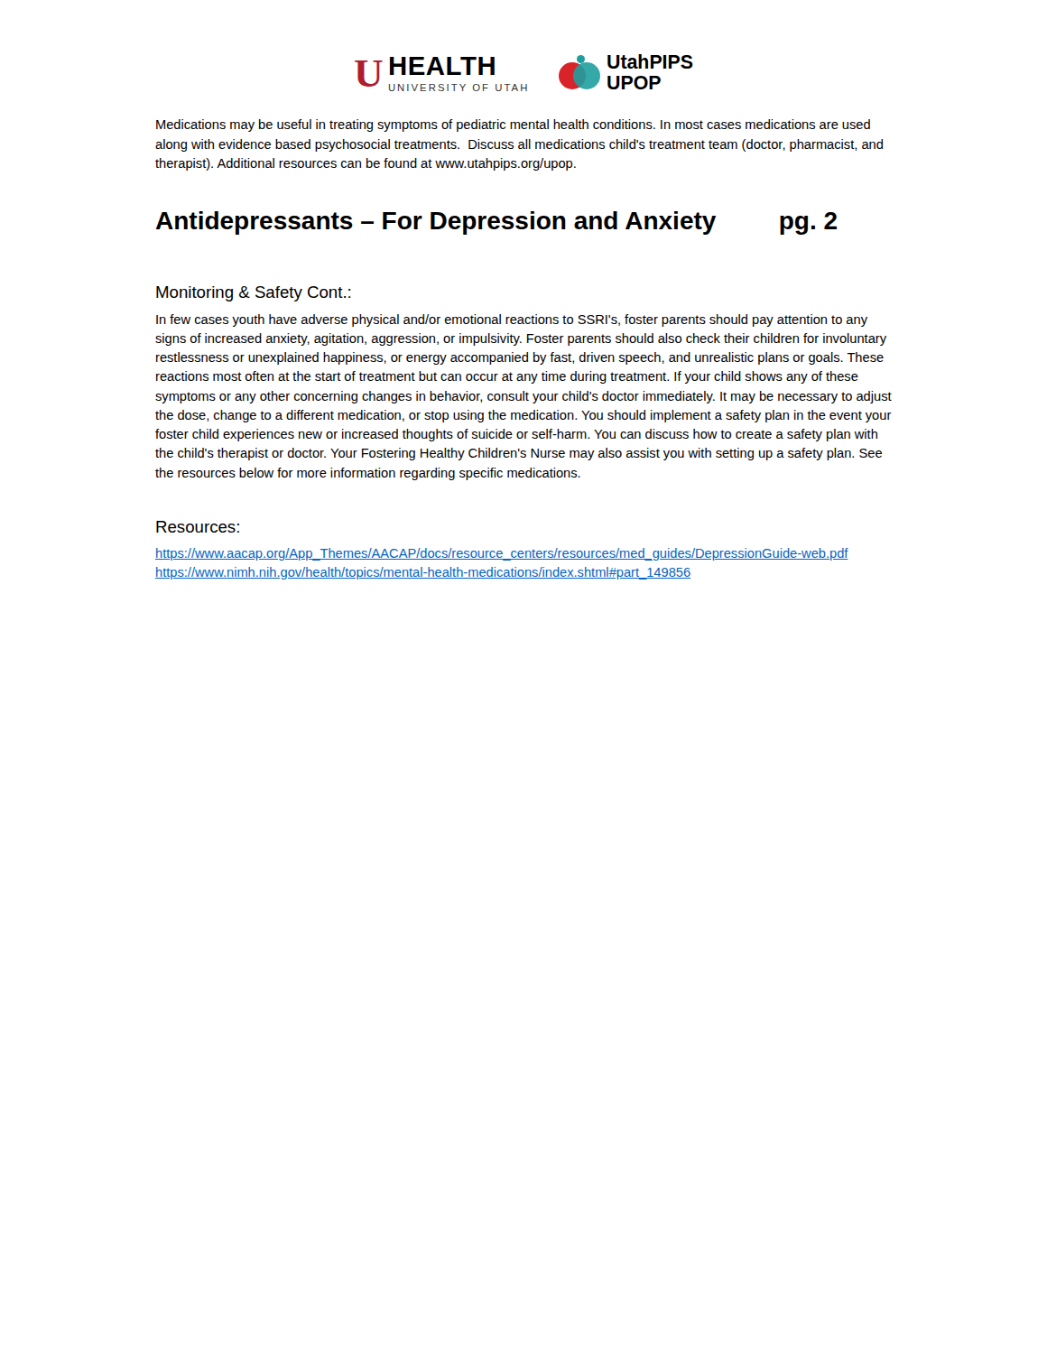U
HEALTH
UNIVERSITY OF UTAH
UtahPIPS
UPOP
Medications may be useful in treating symptoms of pediatric mental health conditions. In most cases medications are used along with evidence based psychosocial treatments. Discuss all medications child's treatment team (doctor, pharmacist, and therapist). Additional resources can be found at www.utahpips.org/upop.
Antidepressants – For Depression and Anxiety pg. 2
Monitoring & Safety Cont.:
In few cases youth have adverse physical and/or emotional reactions to SSRI's, foster parents should pay attention to any signs of increased anxiety, agitation, aggression, or impulsivity. Foster parents should also check their children for involuntary restlessness or unexplained happiness, or energy accompanied by fast, driven speech, and unrealistic plans or goals. These reactions most often at the start of treatment but can occur at any time during treatment. If your child shows any of these symptoms or any other concerning changes in behavior, consult your child's doctor immediately. It may be necessary to adjust the dose, change to a different medication, or stop using the medication. You should implement a safety plan in the event your foster child experiences new or increased thoughts of suicide or self-harm. You can discuss how to create a safety plan with the child's therapist or doctor. Your Fostering Healthy Children's Nurse may also assist you with setting up a safety plan. See the resources below for more information regarding specific medications.
Resources:
https://www.aacap.org/App_Themes/AACAP/docs/resource_centers/resources/med_guides/DepressionGuide-web.pdf https://www.nimh.nih.gov/health/topics/mental-health-medications/index.shtml#part_149856